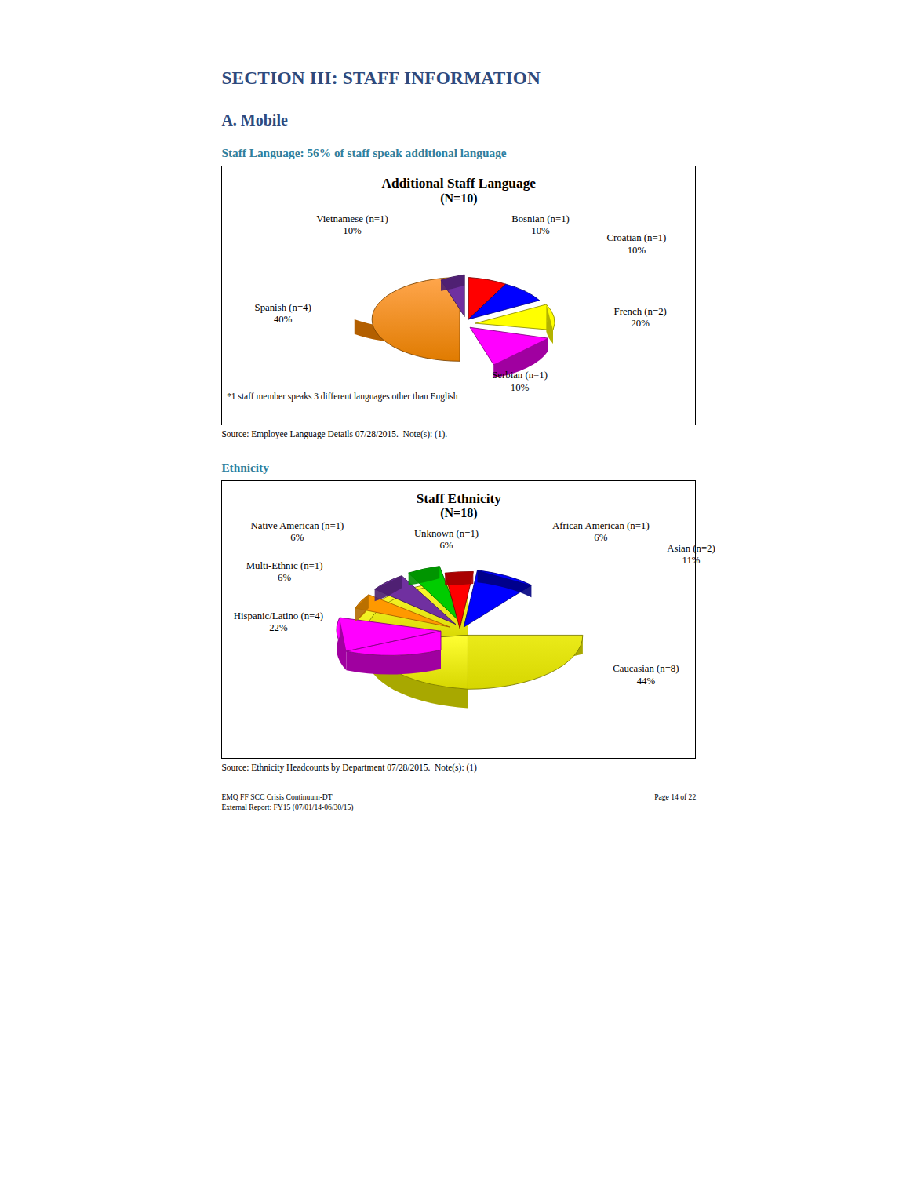SECTION III: STAFF INFORMATION
A. Mobile
Staff Language: 56% of staff speak additional language
Additional Staff Language(N=10)
Vietnamese (n=1)
10%
Bosnian (n=1)
10%
Croatian (n=1)
10%
French (n=2)
20%
Serbian (n=1)
10%
Spanish (n=4)
40%
*1 staff member speaks 3 different languages other than English
Source: Employee Language Details 07/28/2015. Note(s): (1).
Ethnicity
Staff Ethnicity(N=18)
Native American (n=1)
6%
Unknown (n=1)
6%
African American (n=1)
6%
Asian (n=2)
11%
Multi-Ethnic (n=1)
6%
Hispanic/Latino (n=4)
22%
Caucasian (n=8)
44%
Source: Ethnicity Headcounts by Department 07/28/2015. Note(s): (1)
EMQ FF SCC Crisis Continuum-DT
External Report: FY15 (07/01/14-06/30/15)
Page 14 of 22